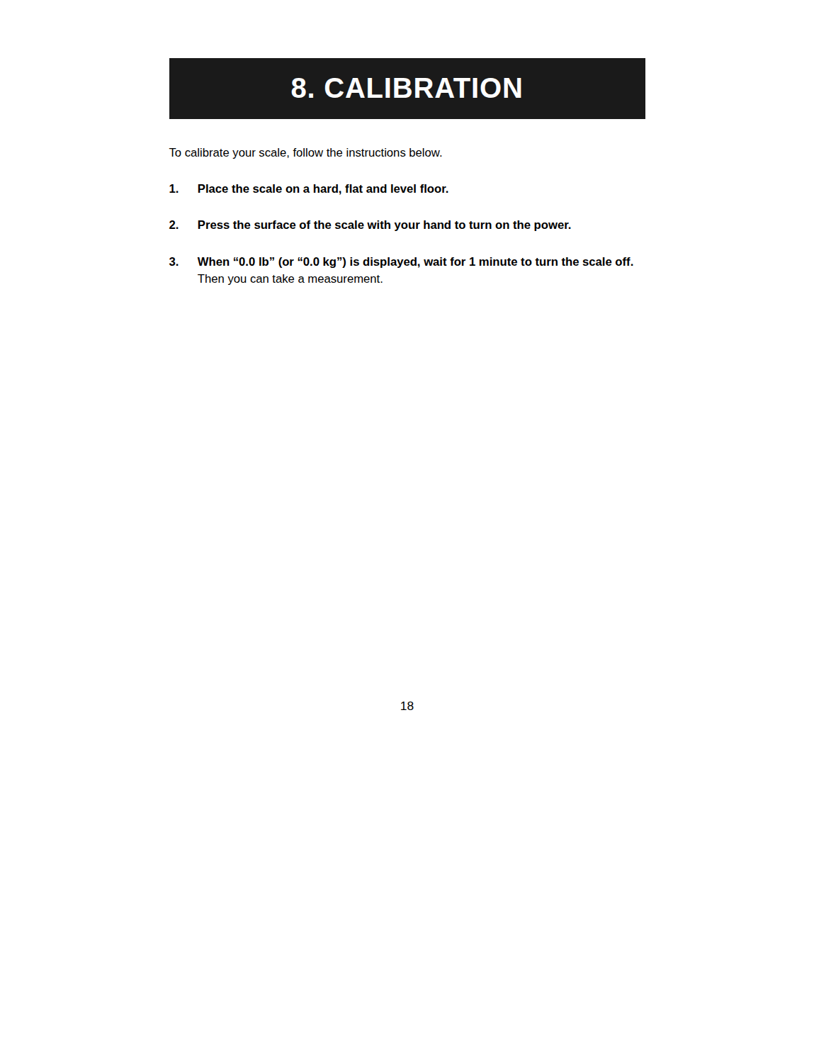8. CALIBRATION
To calibrate your scale, follow the instructions below.
1. Place the scale on a hard, flat and level floor.
2. Press the surface of the scale with your hand to turn on the power.
3. When “0.0 lb” (or “0.0 kg”) is displayed, wait for 1 minute to turn the scale off. Then you can take a measurement.
18